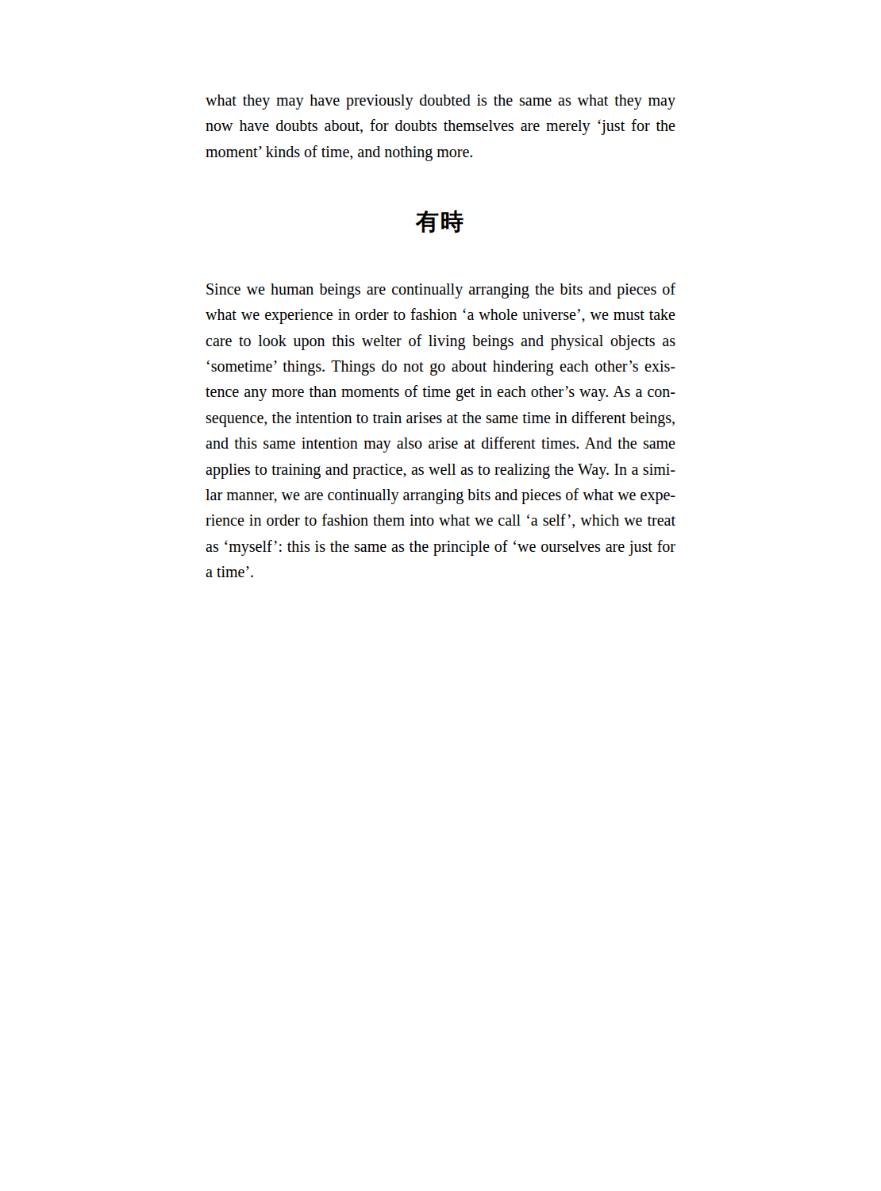what they may have previously doubted is the same as what they may now have doubts about, for doubts themselves are merely ‘just for the moment’ kinds of time, and nothing more.
有時
Since we human beings are continually arranging the bits and pieces of what we experience in order to fashion ‘a whole universe’, we must take care to look upon this welter of living beings and physical objects as ‘sometime’ things. Things do not go about hindering each other’s existence any more than moments of time get in each other’s way. As a consequence, the intention to train arises at the same time in different beings, and this same intention may also arise at different times. And the same applies to training and practice, as well as to realizing the Way. In a similar manner, we are continually arranging bits and pieces of what we experience in order to fashion them into what we call ‘a self’, which we treat as ‘myself’: this is the same as the principle of ‘we ourselves are just for a time’.